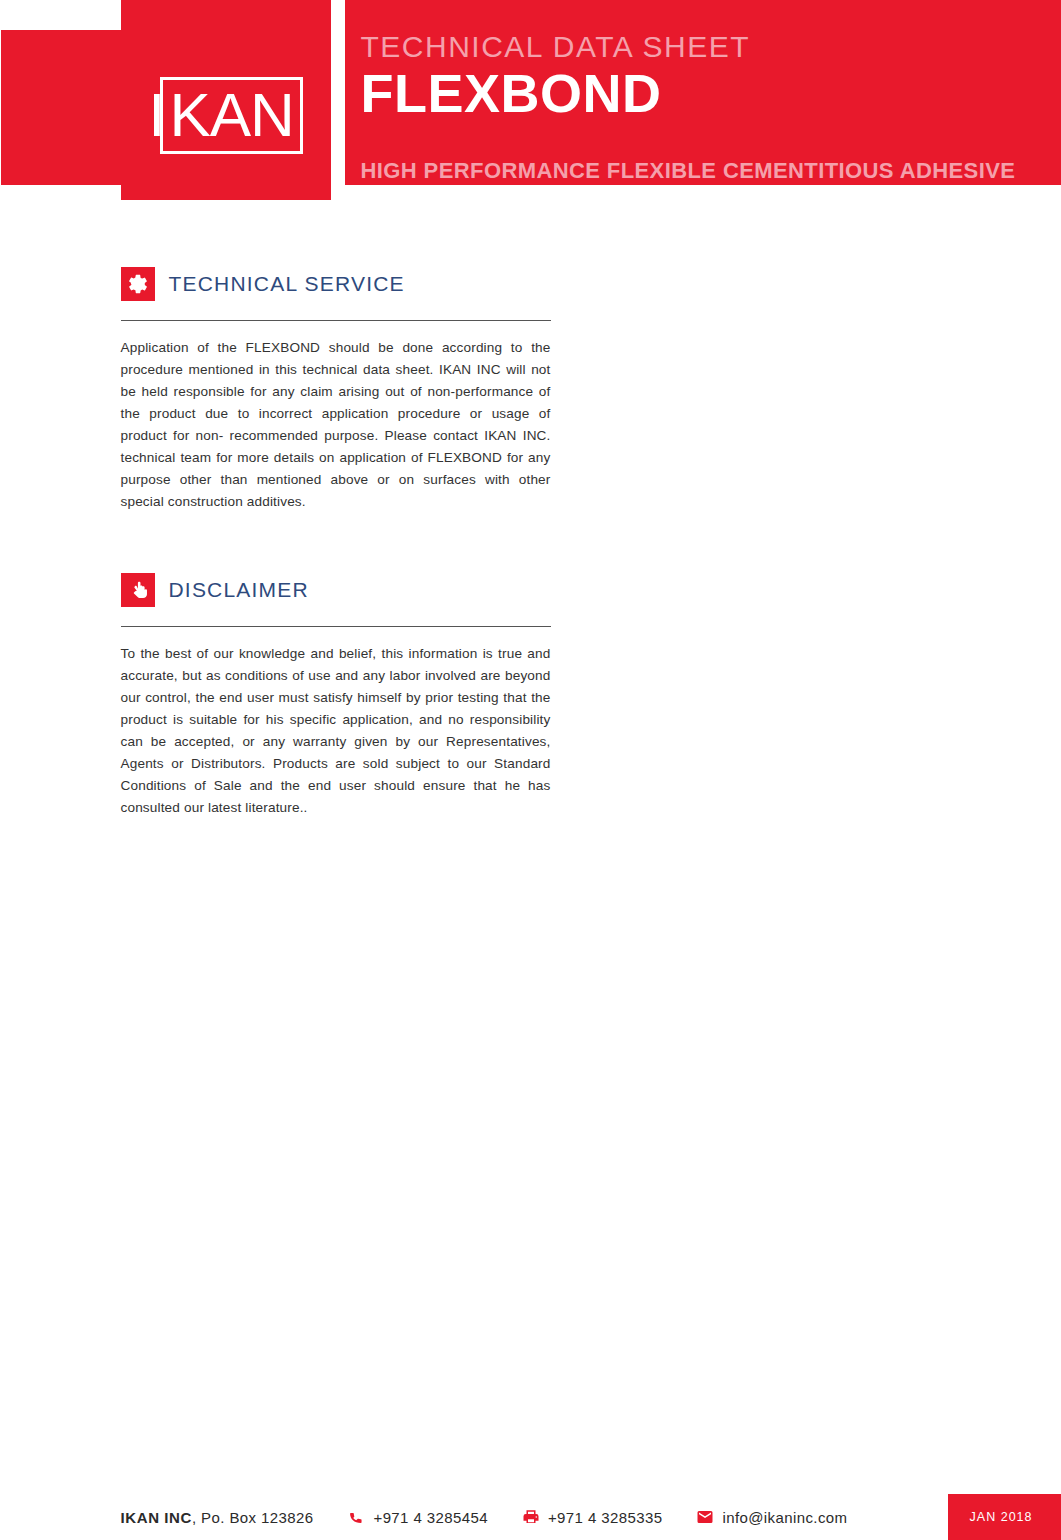IKAN
TECHNICAL DATA SHEET
FLEXBOND
HIGH PERFORMANCE FLEXIBLE CEMENTITIOUS ADHESIVE
Technical Service
Application of the FLEXBOND should be done according to the procedure mentioned in this technical data sheet. IKAN INC will not be held responsible for any claim arising out of non-performance of the product due to incorrect application procedure or usage of product for non- recommended purpose. Please contact IKAN INC. technical team for more details on application of FLEXBOND for any purpose other than mentioned above or on surfaces with other special construction additives.
Disclaimer
To the best of our knowledge and belief, this information is true and accurate, but as conditions of use and any labor involved are beyond our control, the end user must satisfy himself by prior testing that the product is suitable for his specific application, and no responsibility can be accepted, or any warranty given by our Representatives, Agents or Distributors. Products are sold subject to our Standard Conditions of Sale and the end user should ensure that he has consulted our latest literature..
IKAN INC, Po. Box 123826 +971 4 3285454 +971 4 3285335 info@ikaninc.com
JAN 2018